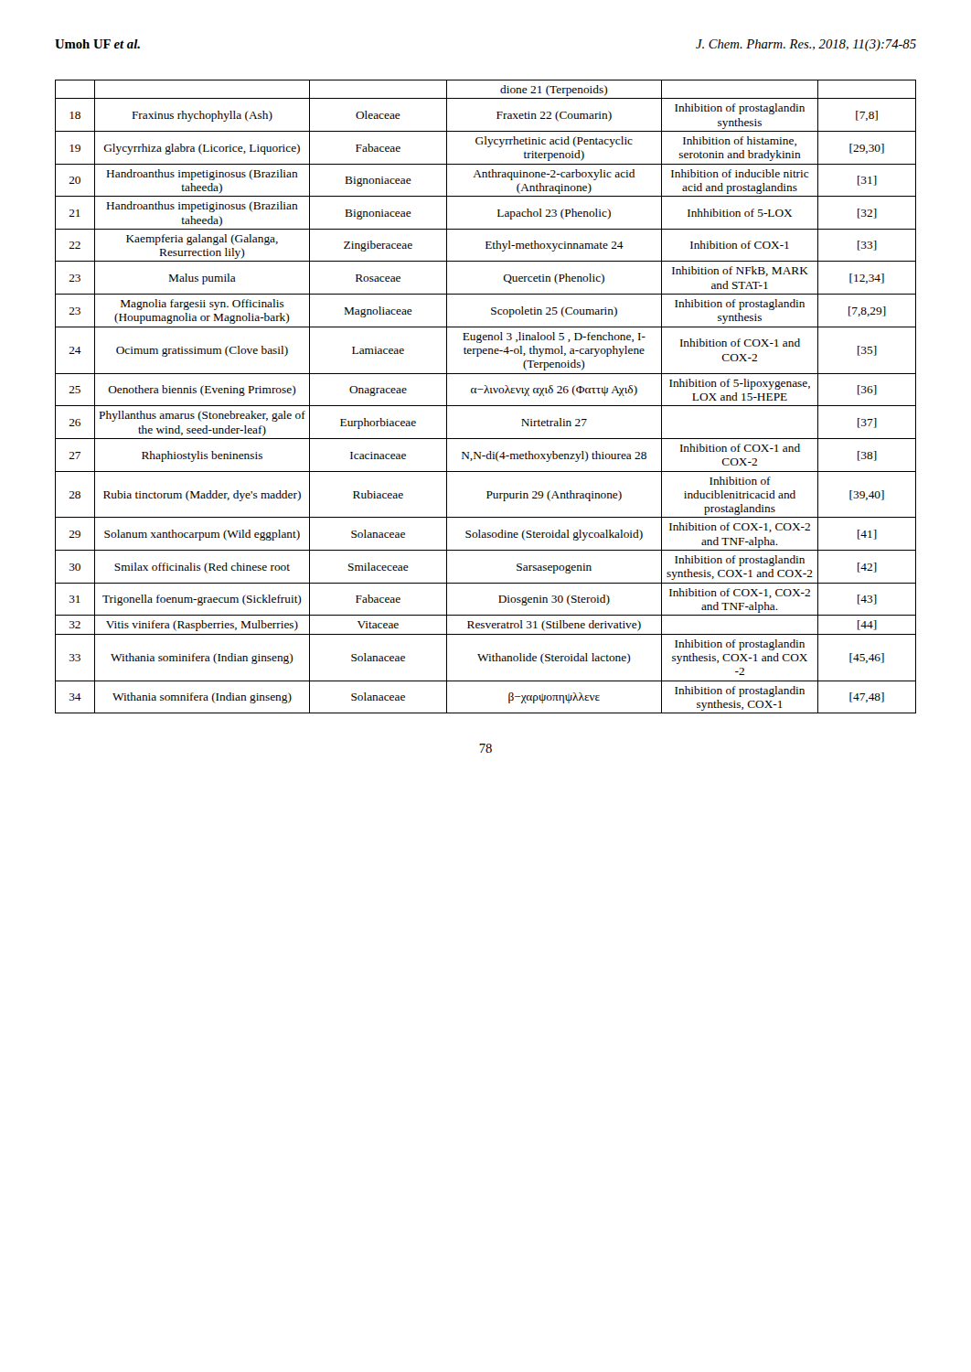Umoh UF et al.
J. Chem. Pharm. Res., 2018, 11(3):74-85
| | | | dione 21 (Terpenoids) | | |
| 18 | Fraxinus rhychophylla (Ash) | Oleaceae | Fraxetin 22 (Coumarin) | Inhibition of prostaglandin synthesis | [7,8] |
| 19 | Glycyrrhiza glabra (Licorice, Liquorice) | Fabaceae | Glycyrrhetinic acid (Pentacyclic triterpenoid) | Inhibition of histamine, serotonin and bradykinin | [29,30] |
| 20 | Handroanthus impetiginosus (Brazilian taheeda) | Bignoniaceae | Anthraquinone-2-carboxylic acid (Anthraqinone) | Inhibition of inducible nitric acid and prostaglandins | [31] |
| 21 | Handroanthus impetiginosus (Brazilian taheeda) | Bignoniaceae | Lapachol 23 (Phenolic) | Inhhibition of 5-LOX | [32] |
| 22 | Kaempferia galangal (Galanga, Resurrection lily) | Zingiberaceae | Ethyl-methoxycinnamate 24 | Inhibition of COX-1 | [33] |
| 23 | Malus pumila | Rosaceae | Quercetin (Phenolic) | Inhibition of NFkB, MARK and STAT-1 | [12,34] |
| 23 | Magnolia fargesii syn. Officinalis (Houpumagnolia or Magnolia-bark) | Magnoliaceae | Scopoletin 25 (Coumarin) | Inhibition of prostaglandin synthesis | [7,8,29] |
| 24 | Ocimum gratissimum (Clove basil) | Lamiaceae | Eugenol 3 ,linalool 5 , D-fenchone, I-terpene-4-ol, thymol, a-caryophylene (Terpenoids) | Inhibition of COX-1 and COX-2 | [35] |
| 25 | Oenothera biennis (Evening Primrose) | Onagraceae | α−λινολενιχ αχιδ 26 ( Φαττψ Αχιδ ) | Inhibition of 5-lipoxygenase, LOX and 15-HEPE | [36] |
| 26 | Phyllanthus amarus (Stonebreaker, gale of the wind, seed-under-leaf) | Eurphorbiaceae | Nirtetralin 27 | | [37] |
| 27 | Rhaphiostylis beninensis | Icacinaceae | N,N-di(4-methoxybenzyl) thiourea 28 | Inhibition of COX-1 and COX-2 | [38] |
| 28 | Rubia tinctorum (Madder, dye's madder) | Rubiaceae | Purpurin 29 (Anthraqinone) | Inhibition of induciblenitricacid and prostaglandins | [39,40] |
| 29 | Solanum xanthocarpum (Wild eggplant) | Solanaceae | Solasodine (Steroidal glycoalkaloid) | Inhibition of COX-1, COX-2 and TNF-alpha. | [41] |
| 30 | Smilax officinalis (Red chinese root | Smilaceceae | Sarsasepogenin | Inhibition of prostaglandin synthesis, COX-1 and COX-2 | [42] |
| 31 | Trigonella foenum-graecum (Sicklefruit) | Fabaceae | Diosgenin 30 (Steroid) | Inhibition of COX-1, COX-2 and TNF-alpha. | [43] |
| 32 | Vitis vinifera (Raspberries, Mulberries) | Vitaceae | Resveratrol 31 (Stilbene derivative) | | [44] |
| 33 | Withania sominifera (Indian ginseng) | Solanaceae | Withanolide (Steroidal lactone) | Inhibition of prostaglandin synthesis, COX-1 and COX -2 | [45,46] |
| 34 | Withania somnifera (Indian ginseng) | Solanaceae | β−χαρψοπηψλλενε | Inhibition of prostaglandin synthesis, COX-1 | [47,48] |
78